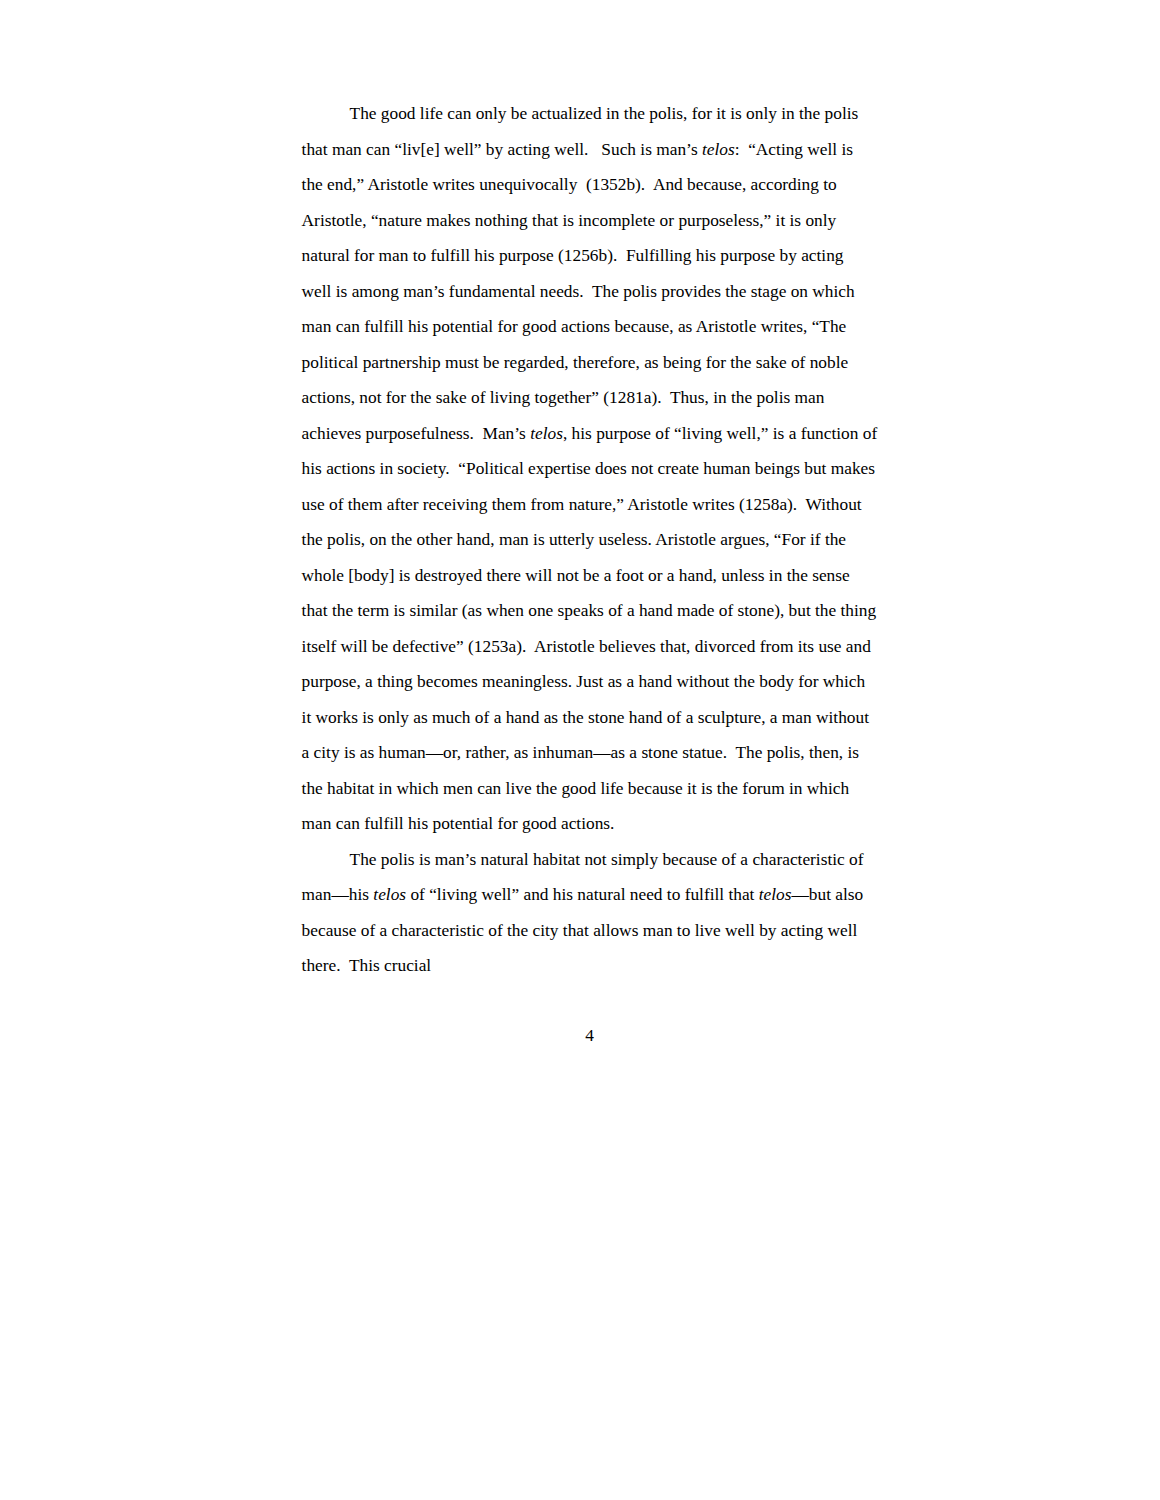The good life can only be actualized in the polis, for it is only in the polis that man can “liv[e] well” by acting well. Such is man’s telos: “Acting well is the end,” Aristotle writes unequivocally (1352b). And because, according to Aristotle, “nature makes nothing that is incomplete or purposeless,” it is only natural for man to fulfill his purpose (1256b). Fulfilling his purpose by acting well is among man’s fundamental needs. The polis provides the stage on which man can fulfill his potential for good actions because, as Aristotle writes, “The political partnership must be regarded, therefore, as being for the sake of noble actions, not for the sake of living together” (1281a). Thus, in the polis man achieves purposefulness. Man’s telos, his purpose of “living well,” is a function of his actions in society. “Political expertise does not create human beings but makes use of them after receiving them from nature,” Aristotle writes (1258a). Without the polis, on the other hand, man is utterly useless. Aristotle argues, “For if the whole [body] is destroyed there will not be a foot or a hand, unless in the sense that the term is similar (as when one speaks of a hand made of stone), but the thing itself will be defective” (1253a). Aristotle believes that, divorced from its use and purpose, a thing becomes meaningless. Just as a hand without the body for which it works is only as much of a hand as the stone hand of a sculpture, a man without a city is as human—or, rather, as inhuman—as a stone statue. The polis, then, is the habitat in which men can live the good life because it is the forum in which man can fulfill his potential for good actions.
The polis is man’s natural habitat not simply because of a characteristic of man—his telos of “living well” and his natural need to fulfill that telos—but also because of a characteristic of the city that allows man to live well by acting well there. This crucial
4